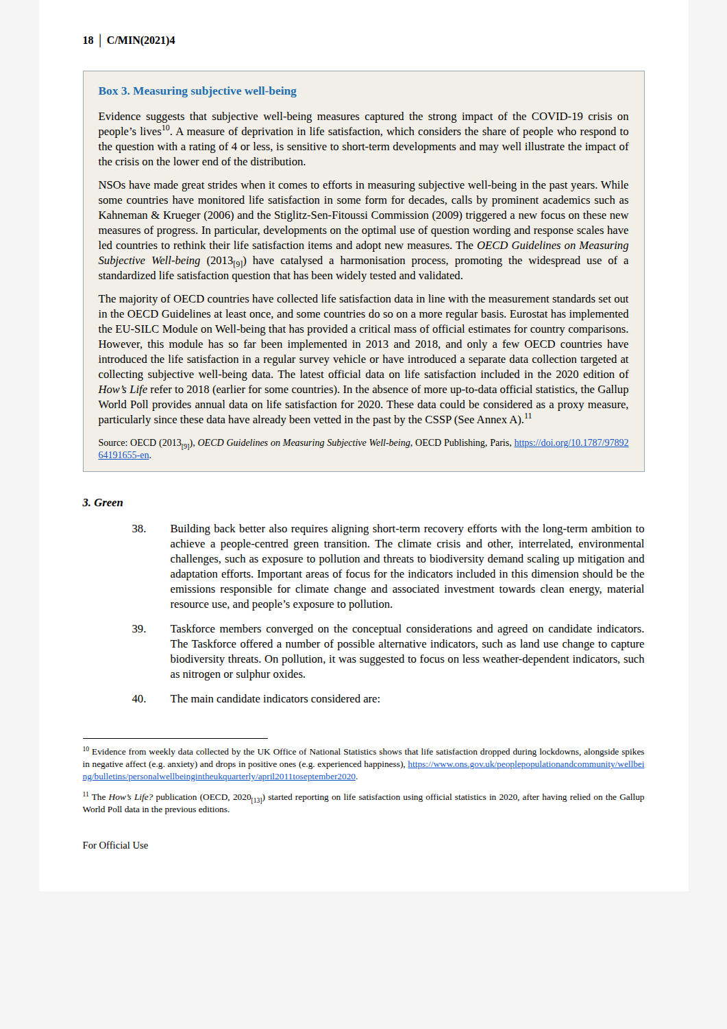18│C/MIN(2021)4
Box 3. Measuring subjective well-being
Evidence suggests that subjective well-being measures captured the strong impact of the COVID-19 crisis on people’s lives10. A measure of deprivation in life satisfaction, which considers the share of people who respond to the question with a rating of 4 or less, is sensitive to short-term developments and may well illustrate the impact of the crisis on the lower end of the distribution.
NSOs have made great strides when it comes to efforts in measuring subjective well-being in the past years. While some countries have monitored life satisfaction in some form for decades, calls by prominent academics such as Kahneman & Krueger (2006) and the Stiglitz-Sen-Fitoussi Commission (2009) triggered a new focus on these new measures of progress. In particular, developments on the optimal use of question wording and response scales have led countries to rethink their life satisfaction items and adopt new measures. The OECD Guidelines on Measuring Subjective Well-being (2013[9]) have catalysed a harmonisation process, promoting the widespread use of a standardized life satisfaction question that has been widely tested and validated.
The majority of OECD countries have collected life satisfaction data in line with the measurement standards set out in the OECD Guidelines at least once, and some countries do so on a more regular basis. Eurostat has implemented the EU-SILC Module on Well-being that has provided a critical mass of official estimates for country comparisons. However, this module has so far been implemented in 2013 and 2018, and only a few OECD countries have introduced the life satisfaction in a regular survey vehicle or have introduced a separate data collection targeted at collecting subjective well-being data. The latest official data on life satisfaction included in the 2020 edition of How’s Life refer to 2018 (earlier for some countries). In the absence of more up-to-data official statistics, the Gallup World Poll provides annual data on life satisfaction for 2020. These data could be considered as a proxy measure, particularly since these data have already been vetted in the past by the CSSP (See Annex A).11
Source: OECD (2013[9]), OECD Guidelines on Measuring Subjective Well-being, OECD Publishing, Paris, https://doi.org/10.1787/9789264191655-en.
3. Green
38.
Building back better also requires aligning short-term recovery efforts with the long-term ambition to achieve a people-centred green transition. The climate crisis and other, interrelated, environmental challenges, such as exposure to pollution and threats to biodiversity demand scaling up mitigation and adaptation efforts. Important areas of focus for the indicators included in this dimension should be the emissions responsible for climate change and associated investment towards clean energy, material resource use, and people’s exposure to pollution.
39.
Taskforce members converged on the conceptual considerations and agreed on candidate indicators. The Taskforce offered a number of possible alternative indicators, such as land use change to capture biodiversity threats. On pollution, it was suggested to focus on less weather-dependent indicators, such as nitrogen or sulphur oxides.
40.
The main candidate indicators considered are:
10 Evidence from weekly data collected by the UK Office of National Statistics shows that life satisfaction dropped during lockdowns, alongside spikes in negative affect (e.g. anxiety) and drops in positive ones (e.g. experienced happiness), https://www.ons.gov.uk/peoplepopulationandcommunity/wellbeing/bulletins/personalwellbeingintheukquarterly/april2011toseptember2020.
11 The How’s Life? publication (OECD, 2020[13]) started reporting on life satisfaction using official statistics in 2020, after having relied on the Gallup World Poll data in the previous editions.
For Official Use